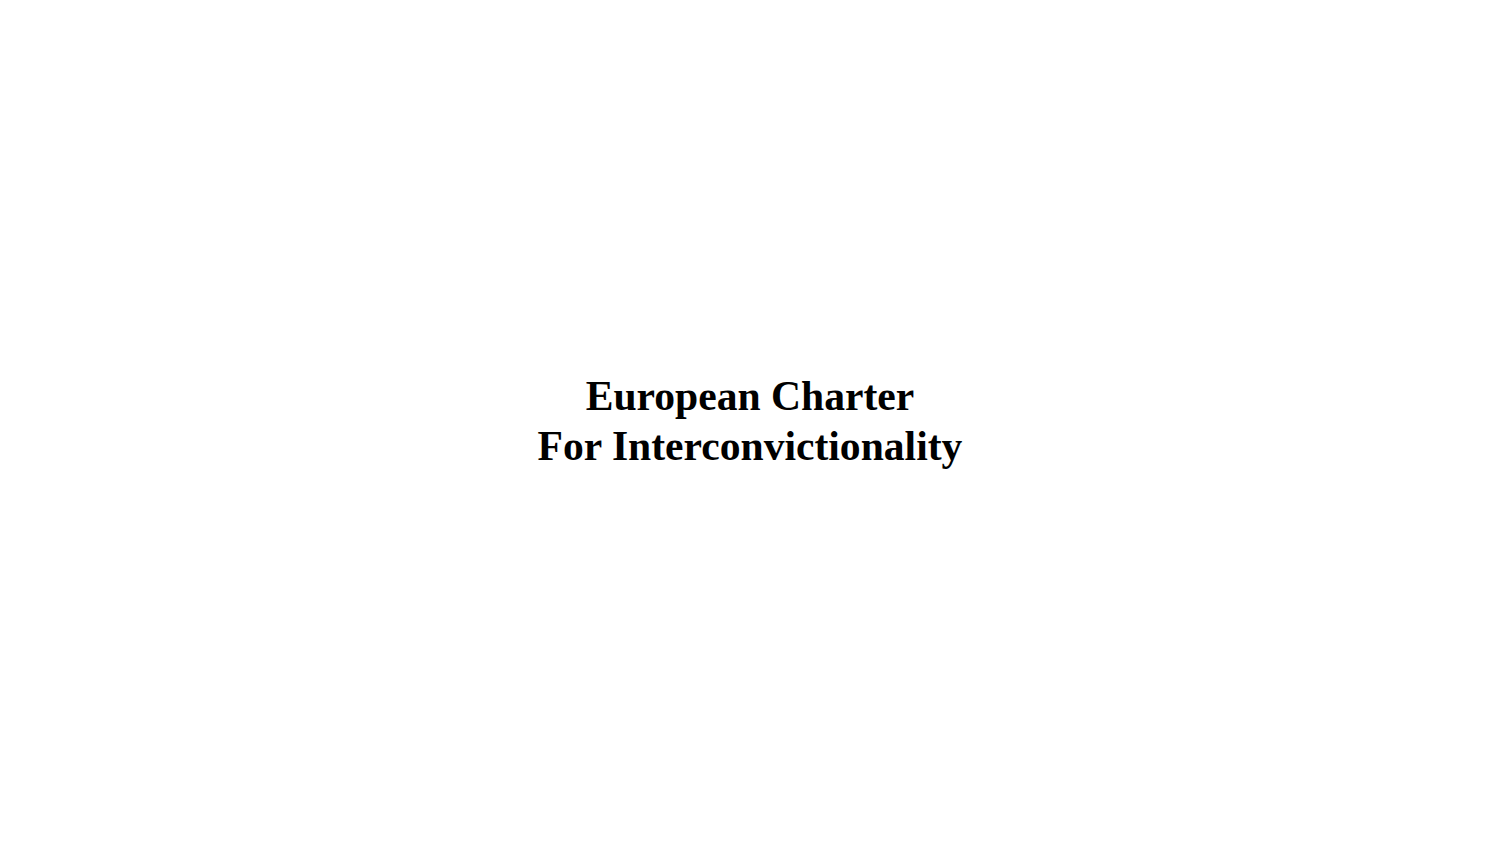European Charter For Interconvictionality